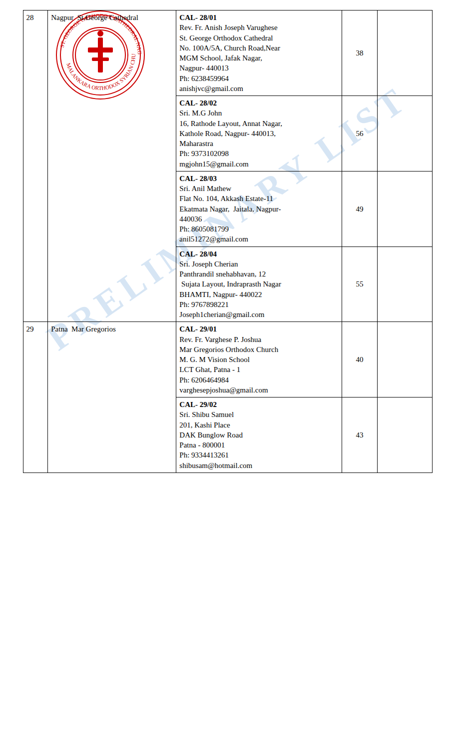PRELIMINARY LIST
| 28 | ST. GEORGE ORTHODOX CATHEDRAL NAGPUR MALANKARA ORTHODOX SYRIAN CHURCH Nagpur St.George Cathedral | CAL- 28/01 Rev. Fr. Anish Joseph Varughese St. George Orthodox Cathedral No. 100A/5A, Church Road,Near MGM School, Jafak Nagar, Nagpur- 440013 Ph: 6238459964 anishjvc@gmail.com | 38 | |
| CAL- 28/02 Sri. M.G John 16, Rathode Layout, Annat Nagar, Kathole Road, Nagpur- 440013, Maharastra Ph: 9373102098 mgjohn15@gmail.com | 56 | |
| CAL- 28/03 Sri. Anil Mathew Flat No. 104, Akkash Estate-11 Ekatmata Nagar, Jaitala, Nagpur- 440036 Ph: 8605081799 anil51272@gmail.com | 49 | |
| CAL- 28/04 Sri. Joseph Cherian Panthrandil snehabhavan, 12 Sujata Layout, Indraprasth Nagar BHAMTI, Nagpur- 440022 Ph: 9767898221 Joseph1cherian@gmail.com | 55 | |
| 29 | Patna Mar Gregorios | CAL- 29/01 Rev. Fr. Varghese P. Joshua Mar Gregorios Orthodox Church M. G. M Vision School LCT Ghat, Patna - 1 Ph: 6206464984 varghesepjoshua@gmail.com | 40 | |
| CAL- 29/02 Sri. Shibu Samuel 201, Kashi Place DAK Bunglow Road Patna - 800001 Ph: 9334413261 shibusam@hotmail.com | 43 | |